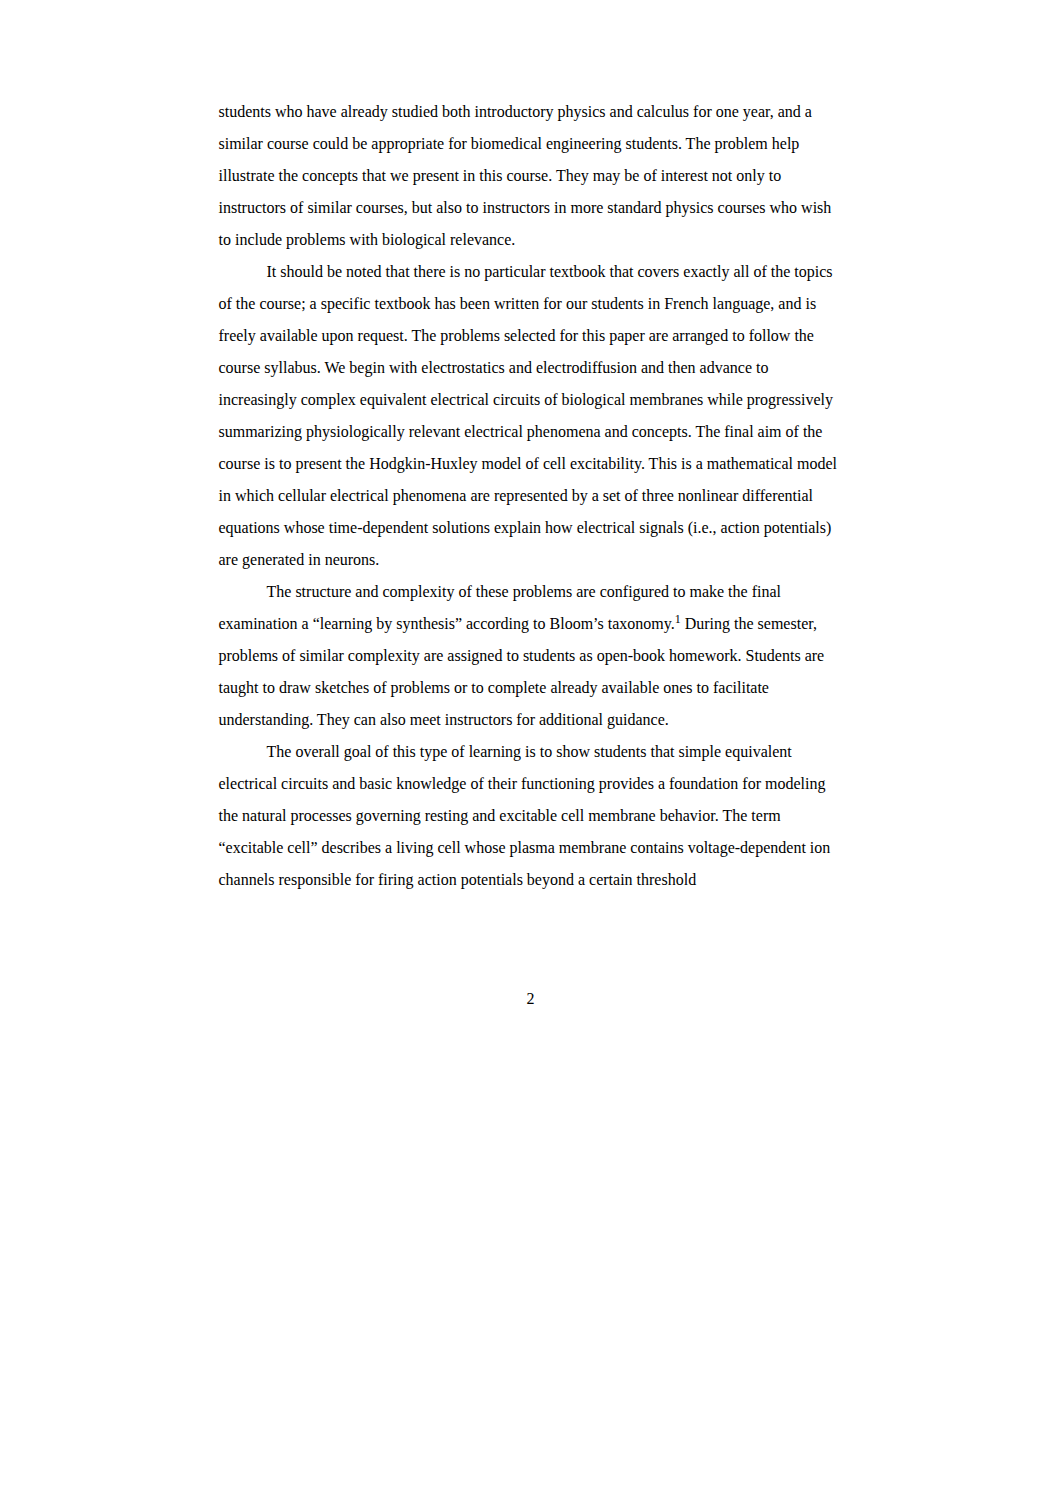students who have already studied both introductory physics and calculus for one year, and a similar course could be appropriate for biomedical engineering students. The problem help illustrate the concepts that we present in this course. They may be of interest not only to instructors of similar courses, but also to instructors in more standard physics courses who wish to include problems with biological relevance.
It should be noted that there is no particular textbook that covers exactly all of the topics of the course; a specific textbook has been written for our students in French language, and is freely available upon request. The problems selected for this paper are arranged to follow the course syllabus. We begin with electrostatics and electrodiffusion and then advance to increasingly complex equivalent electrical circuits of biological membranes while progressively summarizing physiologically relevant electrical phenomena and concepts. The final aim of the course is to present the Hodgkin-Huxley model of cell excitability. This is a mathematical model in which cellular electrical phenomena are represented by a set of three nonlinear differential equations whose time-dependent solutions explain how electrical signals (i.e., action potentials) are generated in neurons.
The structure and complexity of these problems are configured to make the final examination a “learning by synthesis” according to Bloom’s taxonomy.1 During the semester, problems of similar complexity are assigned to students as open-book homework. Students are taught to draw sketches of problems or to complete already available ones to facilitate understanding. They can also meet instructors for additional guidance.
The overall goal of this type of learning is to show students that simple equivalent electrical circuits and basic knowledge of their functioning provides a foundation for modeling the natural processes governing resting and excitable cell membrane behavior. The term “excitable cell” describes a living cell whose plasma membrane contains voltage-dependent ion channels responsible for firing action potentials beyond a certain threshold
2